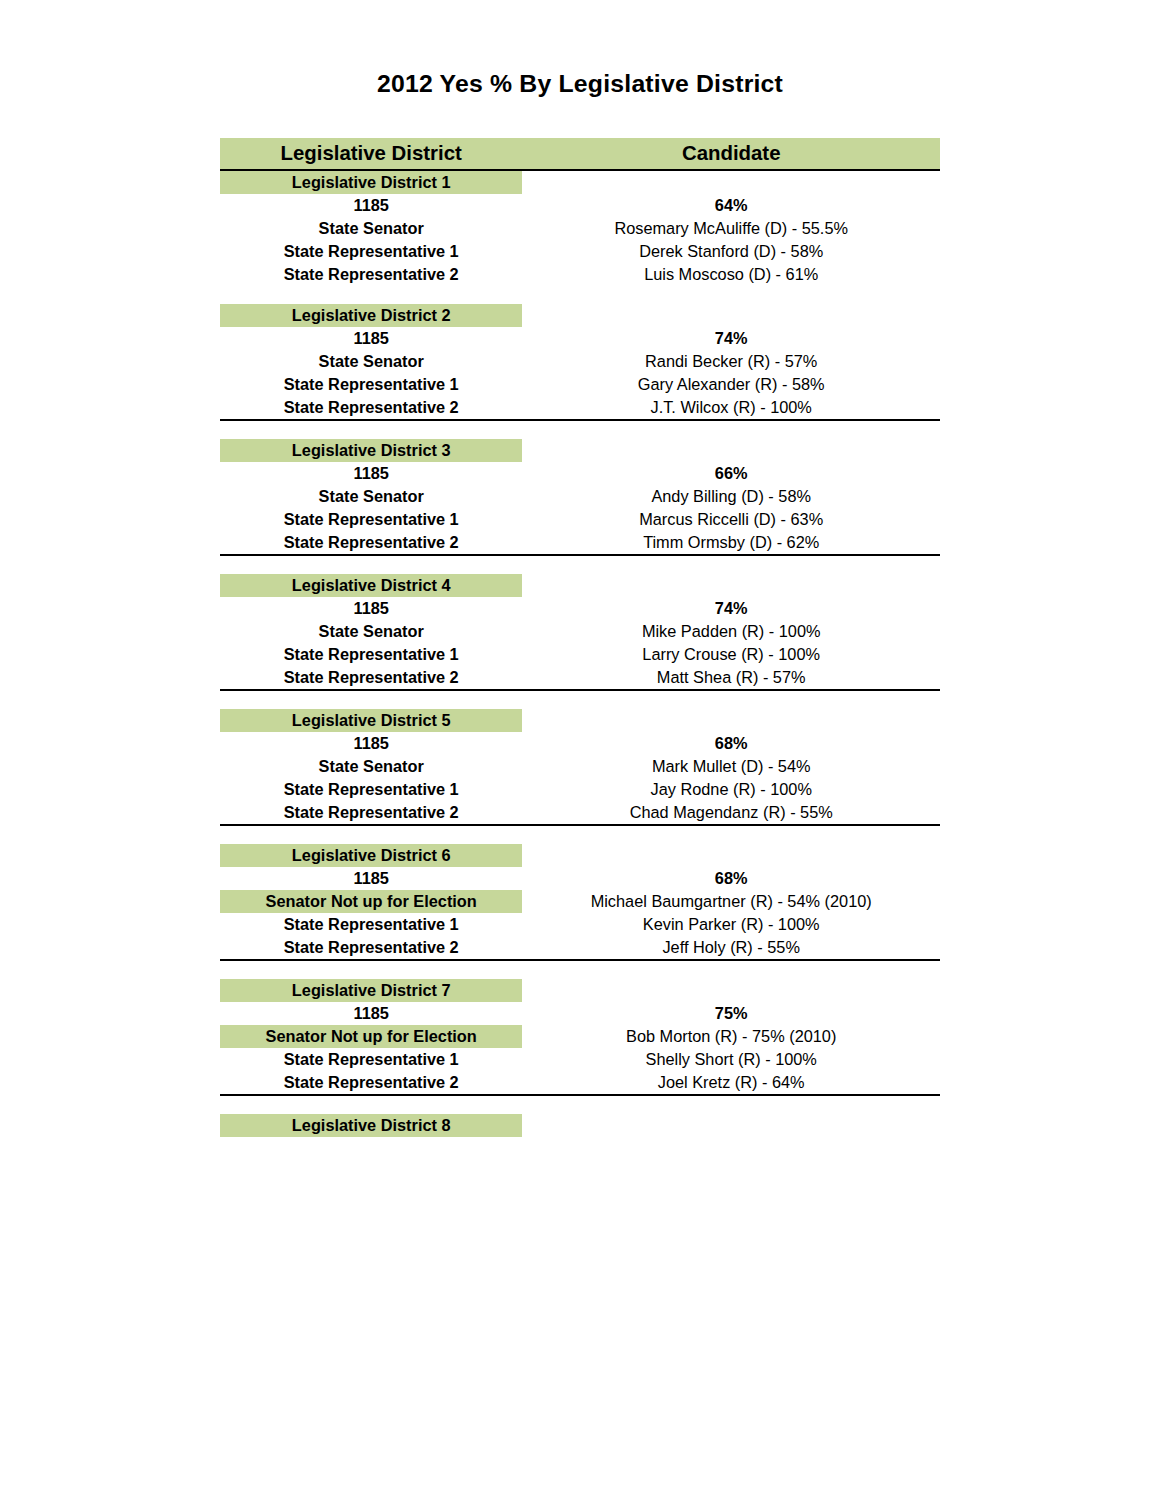2012 Yes % By Legislative District
| Legislative District | Candidate |
| --- | --- |
| Legislative District 1 | |
| 1185 | 64% |
| State Senator | Rosemary McAuliffe (D) - 55.5% |
| State Representative 1 | Derek Stanford (D) - 58% |
| State Representative 2 | Luis Moscoso (D) - 61% |
| Legislative District 2 | |
| 1185 | 74% |
| State Senator | Randi Becker (R) - 57% |
| State Representative 1 | Gary Alexander (R) - 58% |
| State Representative 2 | J.T. Wilcox (R) - 100% |
| Legislative District 3 | |
| 1185 | 66% |
| State Senator | Andy Billing (D) - 58% |
| State Representative 1 | Marcus Riccelli (D) - 63% |
| State Representative 2 | Timm Ormsby (D) - 62% |
| Legislative District 4 | |
| 1185 | 74% |
| State Senator | Mike Padden (R) - 100% |
| State Representative 1 | Larry Crouse (R) - 100% |
| State Representative 2 | Matt Shea (R) - 57% |
| Legislative District 5 | |
| 1185 | 68% |
| State Senator | Mark Mullet (D) - 54% |
| State Representative 1 | Jay Rodne (R) - 100% |
| State Representative 2 | Chad Magendanz (R) - 55% |
| Legislative District 6 | |
| 1185 | 68% |
| Senator Not up for Election | Michael Baumgartner (R) - 54% (2010) |
| State Representative 1 | Kevin Parker (R) - 100% |
| State Representative 2 | Jeff Holy (R) - 55% |
| Legislative District 7 | |
| 1185 | 75% |
| Senator Not up for Election | Bob Morton (R) - 75% (2010) |
| State Representative 1 | Shelly Short (R) - 100% |
| State Representative 2 | Joel Kretz (R) - 64% |
| Legislative District 8 | |